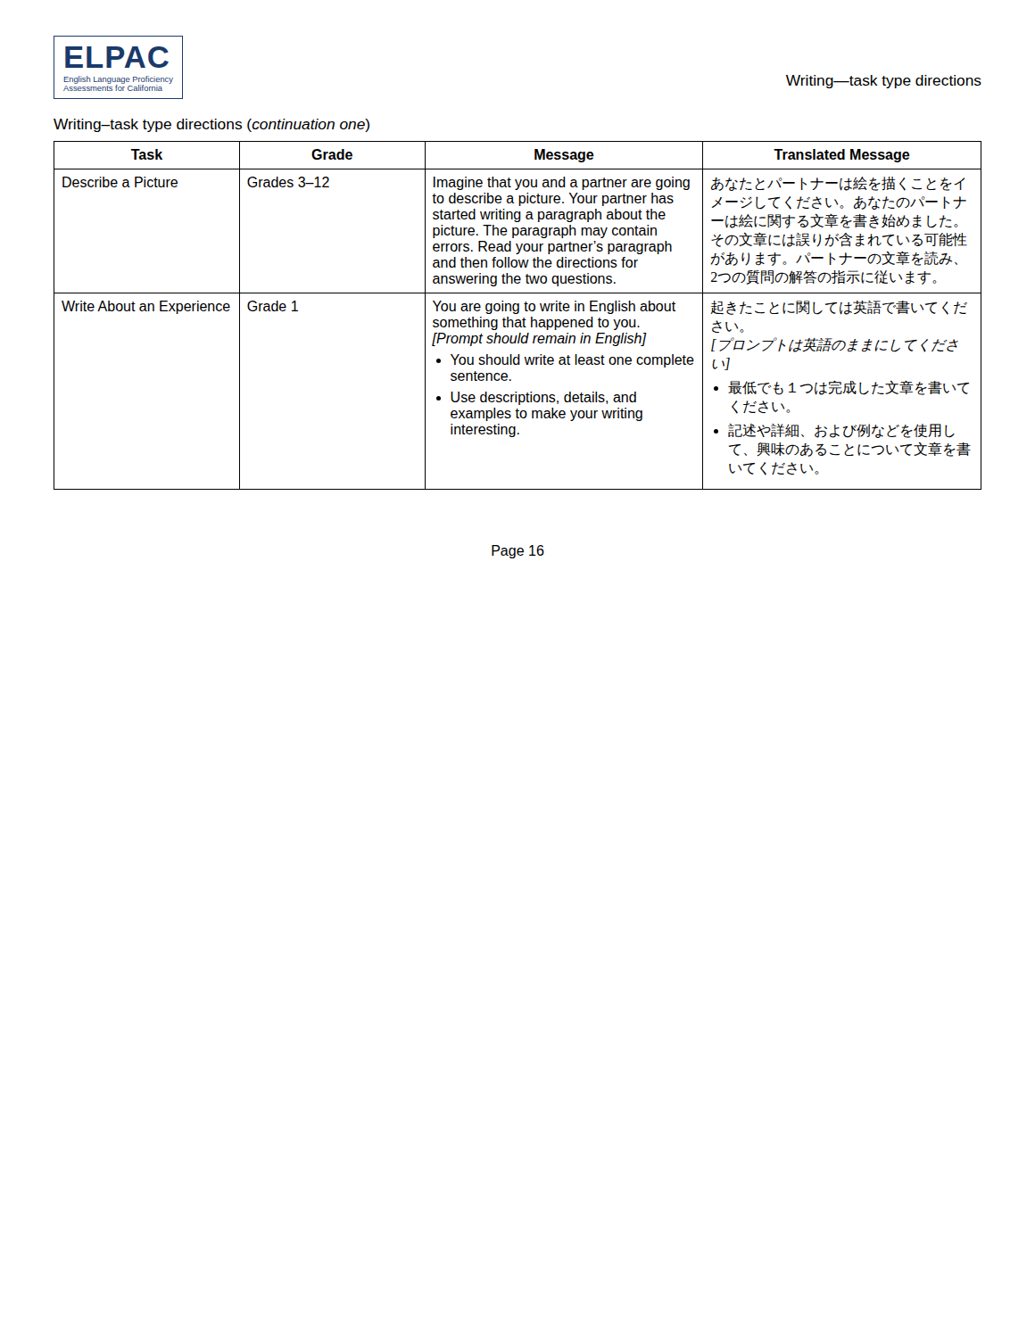ELPAC
English Language Proficiency
Assessments for California
Writing—task type directions
Writing–task type directions (continuation one)
| Task | Grade | Message | Translated Message |
| --- | --- | --- | --- |
| Describe a Picture | Grades 3–12 | Imagine that you and a partner are going to describe a picture. Your partner has started writing a paragraph about the picture. The paragraph may contain errors. Read your partner’s paragraph and then follow the directions for answering the two questions. | あなたとパートナーは絵を描くことをイメージしてください。あなたのパートナーは絵に関する文章を書き始めました。その文章には誤りが含まれている可能性があります。パートナーの文章を読み、2つの質問の解答の指示に従います。 |
| Write About an Experience | Grade 1 | You are going to write in English about something that happened to you. [Prompt should remain in English] You should write at least one complete sentence. Use descriptions, details, and examples to make your writing interesting. | 起きたことに関しては英語で書いてください。 [プロンプトは英語のままにしてください] 最低でも１つは完成した文章を書いてください。 記述や詳細、および例などを使用して、興味のあることについて文章を書いてください。 |
Page 16